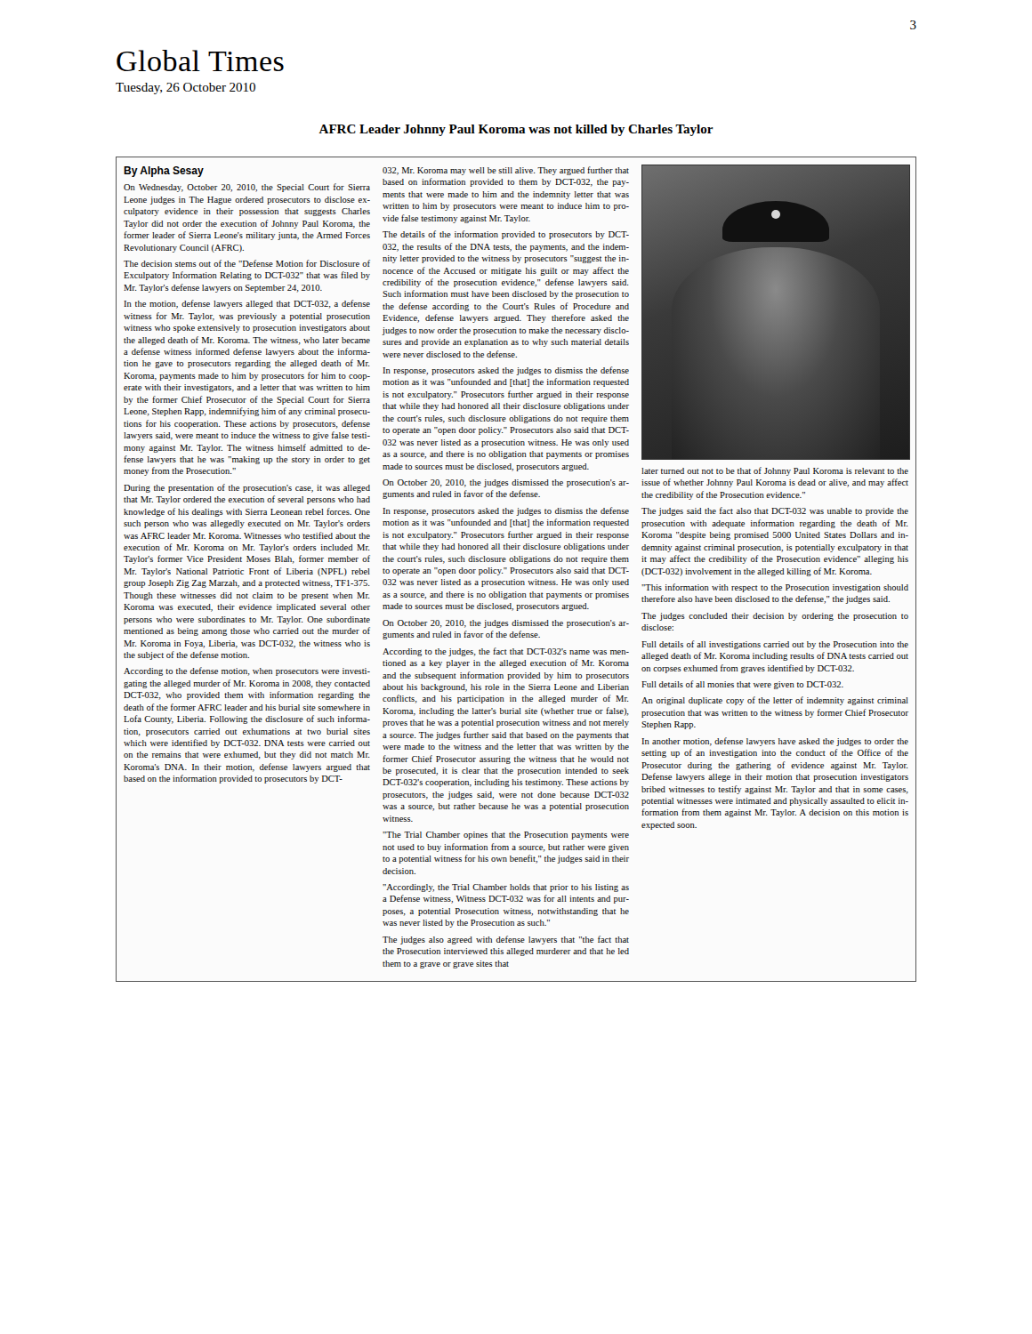3
Global Times
Tuesday, 26 October 2010
AFRC Leader Johnny Paul Koroma was not killed by Charles Taylor
By Alpha Sesay
On Wednesday, October 20, 2010, the Special Court for Sierra Leone judges in The Hague ordered prosecutors to disclose exculpatory evidence in their possession that suggests Charles Taylor did not order the execution of Johnny Paul Koroma, the former leader of Sierra Leone's military junta, the Armed Forces Revolutionary Council (AFRC).
The decision stems out of the "Defense Motion for Disclosure of Exculpatory Information Relating to DCT-032" that was filed by Mr. Taylor's defense lawyers on September 24, 2010.
In the motion, defense lawyers alleged that DCT-032, a defense witness for Mr. Taylor, was previously a potential prosecution witness who spoke extensively to prosecution investigators about the alleged death of Mr. Koroma. The witness, who later became a defense witness informed defense lawyers about the information he gave to prosecutors regarding the alleged death of Mr. Koroma, payments made to him by prosecutors for him to cooperate with their investigators, and a letter that was written to him by the former Chief Prosecutor of the Special Court for Sierra Leone, Stephen Rapp, indemnifying him of any criminal prosecutions for his cooperation. These actions by prosecutors, defense lawyers said, were meant to induce the witness to give false testimony against Mr. Taylor. The witness himself admitted to defense lawyers that he was "making up the story in order to get money from the Prosecution."
During the presentation of the prosecution's case, it was alleged that Mr. Taylor ordered the execution of several persons who had knowledge of his dealings with Sierra Leonean rebel forces. One such person who was allegedly executed on Mr. Taylor's orders was AFRC leader Mr. Koroma. Witnesses who testified about the execution of Mr. Koroma on Mr. Taylor's orders included Mr. Taylor's former Vice President Moses Blah, former member of Mr. Taylor's National Patriotic Front of Liberia (NPFL) rebel group Joseph Zig Zag Marzah, and a protected witness, TF1-375. Though these witnesses did not claim to be present when Mr. Koroma was executed, their evidence implicated several other persons who were subordinates to Mr. Taylor. One subordinate mentioned as being among those who carried out the murder of Mr. Koroma in Foya, Liberia, was DCT-032, the witness who is the subject of the defense motion.
According to the defense motion, when prosecutors were investigating the alleged murder of Mr. Koroma in 2008, they contacted DCT-032, who provided them with information regarding the death of the former AFRC leader and his burial site somewhere in Lofa County, Liberia. Following the disclosure of such information, prosecutors carried out exhumations at two burial sites which were identified by DCT-032. DNA tests were carried out on the remains that were exhumed, but they did not match Mr. Koroma's DNA. In their motion, defense lawyers argued that based on the information provided to prosecutors by DCT-
032, Mr. Koroma may well be still alive. They argued further that based on information provided to them by DCT-032, the payments that were made to him and the indemnity letter that was written to him by prosecutors were meant to induce him to provide false testimony against Mr. Taylor.
The details of the information provided to prosecutors by DCT-032, the results of the DNA tests, the payments, and the indemnity letter provided to the witness by prosecutors "suggest the innocence of the Accused or mitigate his guilt or may affect the credibility of the prosecution evidence," defense lawyers said. Such information must have been disclosed by the prosecution to the defense according to the Court's Rules of Procedure and Evidence, defense lawyers argued. They therefore asked the judges to now order the prosecution to make the necessary disclosures and provide an explanation as to why such material details were never disclosed to the defense.
In response, prosecutors asked the judges to dismiss the defense motion as it was "unfounded and [that] the information requested is not exculpatory." Prosecutors further argued in their response that while they had honored all their disclosure obligations under the court's rules, such disclosure obligations do not require them to operate an "open door policy." Prosecutors also said that DCT-032 was never listed as a prosecution witness. He was only used as a source, and there is no obligation that payments or promises made to sources must be disclosed, prosecutors argued.
On October 20, 2010, the judges dismissed the prosecution's arguments and ruled in favor of the defense.
In response, prosecutors asked the judges to dismiss the defense motion as it was "unfounded and [that] the information requested is not exculpatory." Prosecutors further argued in their response that while they had honored all their disclosure obligations under the court's rules, such disclosure obligations do not require them to operate an "open door policy." Prosecutors also said that DCT-032 was never listed as a prosecution witness. He was only used as a source, and there is no obligation that payments or promises made to sources must be disclosed, prosecutors argued.
On October 20, 2010, the judges dismissed the prosecution's arguments and ruled in favor of the defense.
According to the judges, the fact that DCT-032's name was mentioned as a key player in the alleged execution of Mr. Koroma and the subsequent information provided by him to prosecutors about his background, his role in the Sierra Leone and Liberian conflicts, and his participation in the alleged murder of Mr. Koroma, including the latter's burial site (whether true or false), proves that he was a potential prosecution witness and not merely a source. The judges further said that based on the payments that were made to the witness and the letter that was written by the former Chief Prosecutor assuring the witness that he would not be prosecuted, it is clear that the prosecution intended to seek DCT-032's cooperation, including his testimony. These actions by prosecutors, the judges said, were not done because DCT-032 was a source, but rather because he was a potential prosecution witness.
"The Trial Chamber opines that the Prosecution payments were not used to buy information from a source, but rather were given to a potential witness for his own benefit," the judges said in their decision.
"Accordingly, the Trial Chamber holds that prior to his listing as a Defense witness, Witness DCT-032 was for all intents and purposes, a potential Prosecution witness, notwithstanding that he was never listed by the Prosecution as such."
The judges also agreed with defense lawyers that "the fact that the Prosecution interviewed this alleged murderer and that he led them to a grave or grave sites that
later turned out not to be that of Johnny Paul Koroma is relevant to the issue of whether Johnny Paul Koroma is dead or alive, and may affect the credibility of the Prosecution evidence."
The judges said the fact also that DCT-032 was unable to provide the prosecution with adequate information regarding the death of Mr. Koroma "despite being promised 5000 United States Dollars and indemnity against criminal prosecution, is potentially exculpatory in that it may affect the credibility of the Prosecution evidence" alleging his (DCT-032) involvement in the alleged killing of Mr. Koroma.
"This information with respect to the Prosecution investigation should therefore also have been disclosed to the defense," the judges said.
The judges concluded their decision by ordering the prosecution to disclose:
Full details of all investigations carried out by the Prosecution into the alleged death of Mr. Koroma including results of DNA tests carried out on corpses exhumed from graves identified by DCT-032.
Full details of all monies that were given to DCT-032.
An original duplicate copy of the letter of indemnity against criminal prosecution that was written to the witness by former Chief Prosecutor Stephen Rapp.
In another motion, defense lawyers have asked the judges to order the setting up of an investigation into the conduct of the Office of the Prosecutor during the gathering of evidence against Mr. Taylor. Defense lawyers allege in their motion that prosecution investigators bribed witnesses to testify against Mr. Taylor and that in some cases, potential witnesses were intimated and physically assaulted to elicit information from them against Mr. Taylor. A decision on this motion is expected soon.